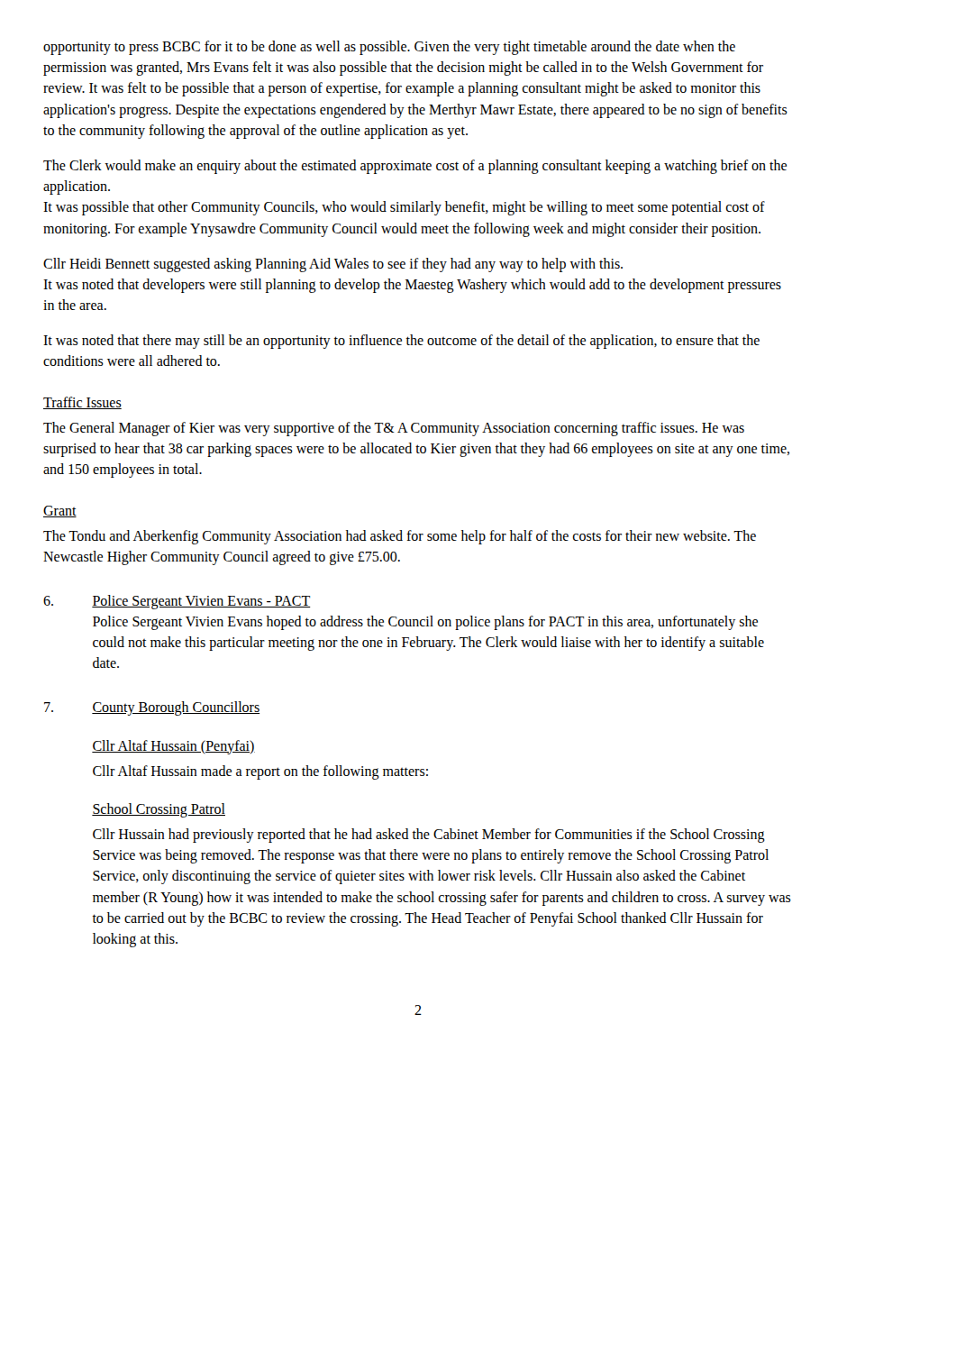opportunity to press BCBC for it to be done as well as possible. Given the very tight timetable around the date when the permission was granted, Mrs Evans felt it was also possible that the decision might be called in to the Welsh Government for review. It was felt to be possible that a person of expertise, for example a planning consultant might be asked to monitor this application's progress. Despite the expectations engendered by the Merthyr Mawr Estate, there appeared to be no sign of benefits to the community following the approval of the outline application as yet.
The Clerk would make an enquiry about the estimated approximate cost of a planning consultant keeping a watching brief on the application.
It was possible that other Community Councils, who would similarly benefit, might be willing to meet some potential cost of monitoring. For example Ynysawdre Community Council would meet the following week and might consider their position.
Cllr Heidi Bennett suggested asking Planning Aid Wales to see if they had any way to help with this.
It was noted that developers were still planning to develop the Maesteg Washery which would add to the development pressures in the area.
It was noted that there may still be an opportunity to influence the outcome of the detail of the application, to ensure that the conditions were all adhered to.
Traffic Issues
The General Manager of Kier was very supportive of the T& A Community Association concerning traffic issues. He was surprised to hear that 38 car parking spaces were to be allocated to Kier given that they had 66 employees on site at any one time, and 150 employees in total.
Grant
The Tondu and Aberkenfig Community Association had asked for some help for half of the costs for their new website. The Newcastle Higher Community Council agreed to give £75.00.
6. Police Sergeant Vivien Evans - PACT
Police Sergeant Vivien Evans hoped to address the Council on police plans for PACT in this area, unfortunately she could not make this particular meeting nor the one in February. The Clerk would liaise with her to identify a suitable date.
7. County Borough Councillors
Cllr Altaf Hussain (Penyfai)
Cllr Altaf Hussain made a report on the following matters:
School Crossing Patrol
Cllr Hussain had previously reported that he had asked the Cabinet Member for Communities if the School Crossing Service was being removed. The response was that there were no plans to entirely remove the School Crossing Patrol Service, only discontinuing the service of quieter sites with lower risk levels. Cllr Hussain also asked the Cabinet member (R Young) how it was intended to make the school crossing safer for parents and children to cross. A survey was to be carried out by the BCBC to review the crossing. The Head Teacher of Penyfai School thanked Cllr Hussain for looking at this.
2